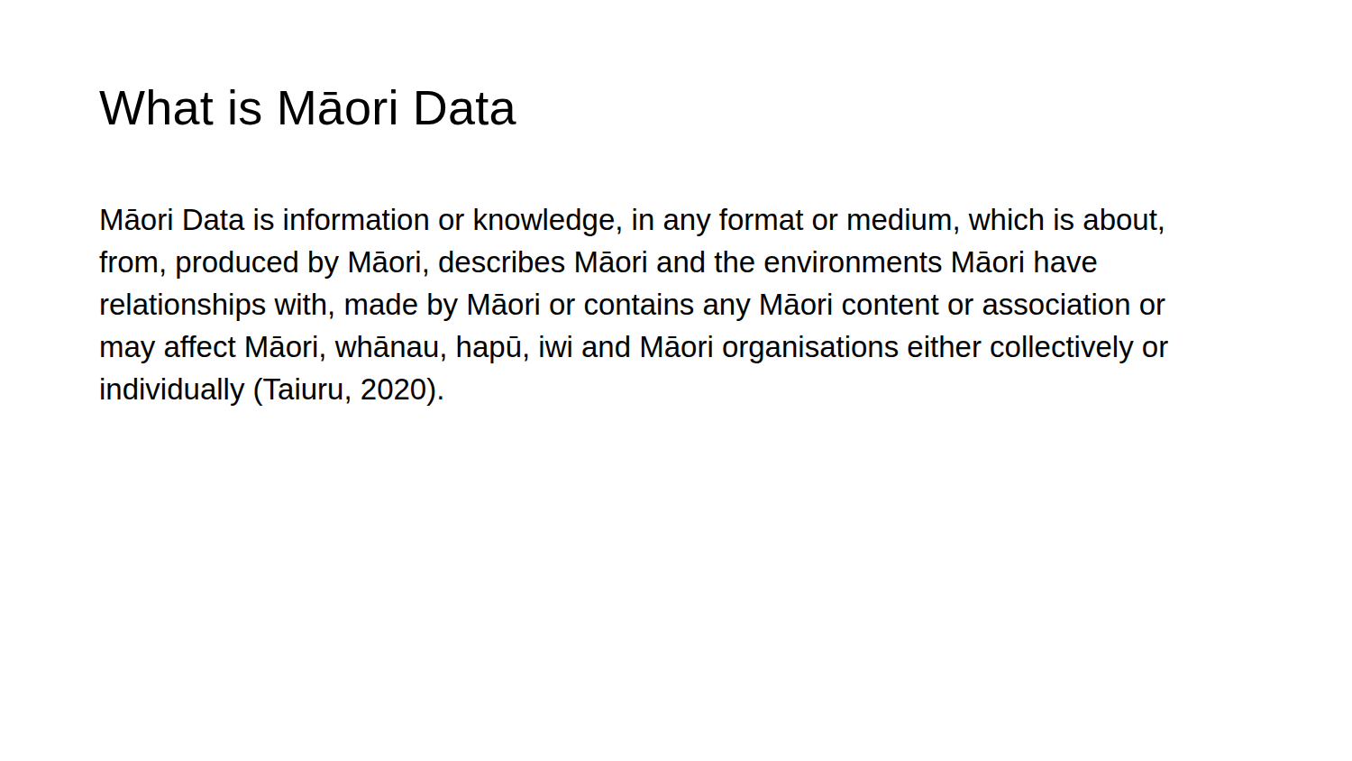What is Māori Data
Māori Data is information or knowledge, in any format or medium, which is about, from, produced by Māori, describes Māori and the environments Māori have relationships with, made by Māori or contains any Māori content or association or may affect Māori, whānau, hapū, iwi and Māori organisations either collectively or individually (Taiuru, 2020).